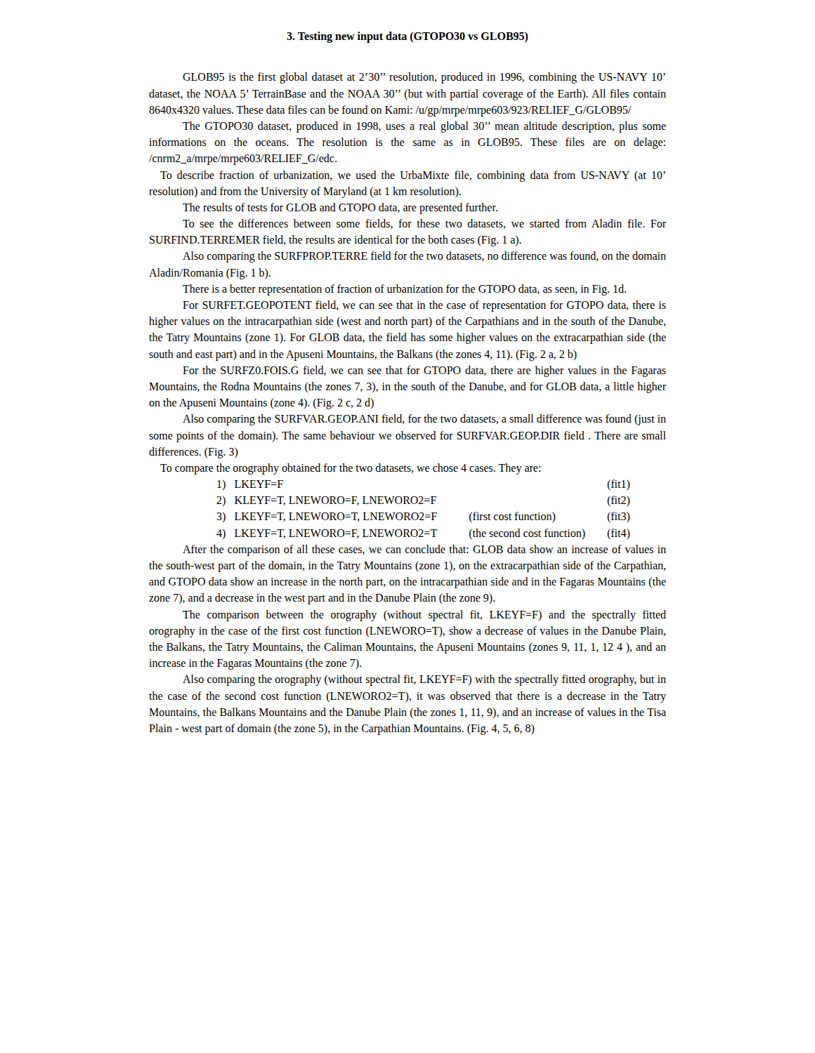3. Testing new input data (GTOPO30 vs GLOB95)
GLOB95 is the first global dataset at 2’30’’ resolution, produced in 1996, combining the US-NAVY 10’ dataset, the NOAA 5’ TerrainBase and the NOAA 30’’ (but with partial coverage of the Earth). All files contain 8640x4320 values. These data files can be found on Kami: /u/gp/mrpe/mrpe603/923/RELIEF_G/GLOB95/
The GTOPO30 dataset, produced in 1998, uses a real global 30’’ mean altitude description, plus some informations on the oceans. The resolution is the same as in GLOB95. These files are on delage: /cnrm2_a/mrpe/mrpe603/RELIEF_G/edc.
To describe fraction of urbanization, we used the UrbaMixte file, combining data from US-NAVY (at 10’ resolution) and from the University of Maryland (at 1 km resolution).
The results of tests for GLOB and GTOPO data, are presented further.
To see the differences between some fields, for these two datasets, we started from Aladin file. For SURFIND.TERREMER field, the results are identical for the both cases (Fig. 1 a).
Also comparing the SURFPROP.TERRE field for the two datasets, no difference was found, on the domain Aladin/Romania (Fig. 1 b).
There is a better representation of fraction of urbanization for the GTOPO data, as seen, in Fig. 1d.
For SURFET.GEOPOTENT field, we can see that in the case of representation for GTOPO data, there is higher values on the intracarpathian side (west and north part) of the Carpathians and in the south of the Danube, the Tatry Mountains (zone 1). For GLOB data, the field has some higher values on the extracarpathian side (the south and east part) and in the Apuseni Mountains, the Balkans (the zones 4, 11). (Fig. 2 a, 2 b)
For the SURFZ0.FOIS.G field, we can see that for GTOPO data, there are higher values in the Fagaras Mountains, the Rodna Mountains (the zones 7, 3), in the south of the Danube, and for GLOB data, a little higher on the Apuseni Mountains (zone 4). (Fig. 2 c, 2 d)
Also comparing the SURFVAR.GEOP.ANI field, for the two datasets, a small difference was found (just in some points of the domain). The same behaviour we observed for SURFVAR.GEOP.DIR field . There are small differences. (Fig. 3)
To compare the orography obtained for the two datasets, we chose 4 cases. They are:
| 1) | LKEYF=F | | (fit1) |
| 2) | KLEYF=T, LNEWORO=F, LNEWORO2=F | | (fit2) |
| 3) | LKEYF=T, LNEWORO=T, LNEWORO2=F | (first cost function) | (fit3) |
| 4) | LKEYF=T, LNEWORO=F, LNEWORO2=T | (the second cost function) | (fit4) |
After the comparison of all these cases, we can conclude that: GLOB data show an increase of values in the south-west part of the domain, in the Tatry Mountains (zone 1), on the extracarpathian side of the Carpathian, and GTOPO data show an increase in the north part, on the intracarpathian side and in the Fagaras Mountains (the zone 7), and a decrease in the west part and in the Danube Plain (the zone 9).
The comparison between the orography (without spectral fit, LKEYF=F) and the spectrally fitted orography in the case of the first cost function (LNEWORO=T), show a decrease of values in the Danube Plain, the Balkans, the Tatry Mountains, the Caliman Mountains, the Apuseni Mountains (zones 9, 11, 1, 12 4 ), and an increase in the Fagaras Mountains (the zone 7).
Also comparing the orography (without spectral fit, LKEYF=F) with the spectrally fitted orography, but in the case of the second cost function (LNEWORO2=T), it was observed that there is a decrease in the Tatry Mountains, the Balkans Mountains and the Danube Plain (the zones 1, 11, 9), and an increase of values in the Tisa Plain - west part of domain (the zone 5), in the Carpathian Mountains. (Fig. 4, 5, 6, 8)